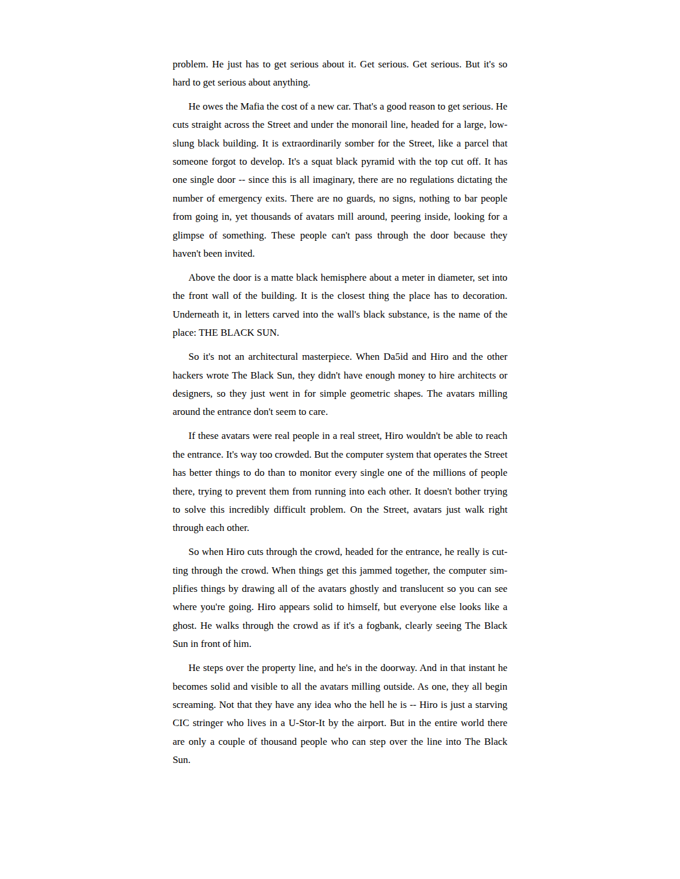problem. He just has to get serious about it. Get serious. Get serious. But it's so hard to get serious about anything.
He owes the Mafia the cost of a new car. That's a good reason to get serious. He cuts straight across the Street and under the monorail line, headed for a large, low-slung black building. It is extraordinarily somber for the Street, like a parcel that someone forgot to develop. It's a squat black pyramid with the top cut off. It has one single door -- since this is all imaginary, there are no regulations dictating the number of emergency exits. There are no guards, no signs, nothing to bar people from going in, yet thousands of avatars mill around, peering inside, looking for a glimpse of something. These people can't pass through the door because they haven't been invited.
Above the door is a matte black hemisphere about a meter in diameter, set into the front wall of the building. It is the closest thing the place has to decoration. Underneath it, in letters carved into the wall's black substance, is the name of the place: THE BLACK SUN.
So it's not an architectural masterpiece. When Da5id and Hiro and the other hackers wrote The Black Sun, they didn't have enough money to hire architects or designers, so they just went in for simple geometric shapes. The avatars milling around the entrance don't seem to care.
If these avatars were real people in a real street, Hiro wouldn't be able to reach the entrance. It's way too crowded. But the computer system that operates the Street has better things to do than to monitor every single one of the millions of people there, trying to prevent them from running into each other. It doesn't bother trying to solve this incredibly difficult problem. On the Street, avatars just walk right through each other.
So when Hiro cuts through the crowd, headed for the entrance, he really is cutting through the crowd. When things get this jammed together, the computer simplifies things by drawing all of the avatars ghostly and translucent so you can see where you're going. Hiro appears solid to himself, but everyone else looks like a ghost. He walks through the crowd as if it's a fogbank, clearly seeing The Black Sun in front of him.
He steps over the property line, and he's in the doorway. And in that instant he becomes solid and visible to all the avatars milling outside. As one, they all begin screaming. Not that they have any idea who the hell he is -- Hiro is just a starving CIC stringer who lives in a U-Stor-It by the airport. But in the entire world there are only a couple of thousand people who can step over the line into The Black Sun.